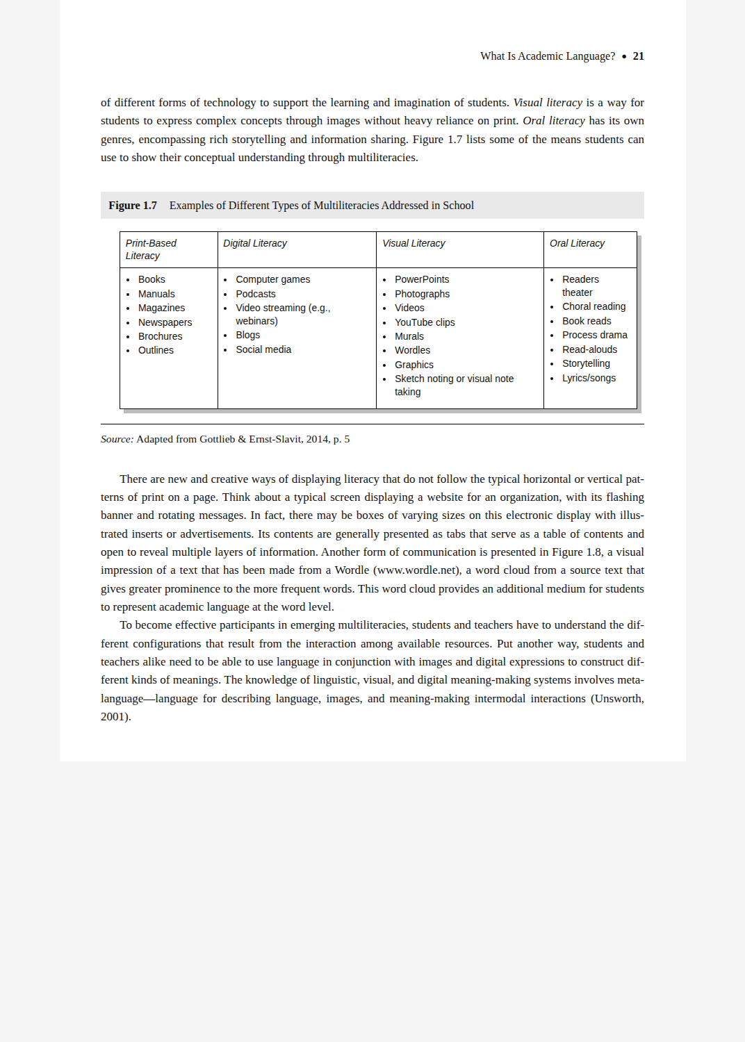What Is Academic Language? ● 21
of different forms of technology to support the learning and imagination of students. Visual literacy is a way for students to express complex concepts through images without heavy reliance on print. Oral literacy has its own genres, encompassing rich storytelling and information sharing. Figure 1.7 lists some of the means students can use to show their conceptual understanding through multiliteracies.
Figure 1.7 Examples of Different Types of Multiliteracies Addressed in School
| Print-Based Literacy | Digital Literacy | Visual Literacy | Oral Literacy |
| --- | --- | --- | --- |
| Books Manuals Magazines Newspapers Brochures Outlines | Computer games Podcasts Video streaming (e.g., webinars) Blogs Social media | PowerPoints Photographs Videos YouTube clips Murals Wordles Graphics Sketch noting or visual note taking | Readers theater Choral reading Book reads Process drama Read-alouds Storytelling Lyrics/songs |
Source: Adapted from Gottlieb & Ernst-Slavit, 2014, p. 5
There are new and creative ways of displaying literacy that do not follow the typical horizontal or vertical patterns of print on a page. Think about a typical screen displaying a website for an organization, with its flashing banner and rotating messages. In fact, there may be boxes of varying sizes on this electronic display with illustrated inserts or advertisements. Its contents are generally presented as tabs that serve as a table of contents and open to reveal multiple layers of information. Another form of communication is presented in Figure 1.8, a visual impression of a text that has been made from a Wordle (www.wordle.net), a word cloud from a source text that gives greater prominence to the more frequent words. This word cloud provides an additional medium for students to represent academic language at the word level.
To become effective participants in emerging multiliteracies, students and teachers have to understand the different configurations that result from the interaction among available resources. Put another way, students and teachers alike need to be able to use language in conjunction with images and digital expressions to construct different kinds of meanings. The knowledge of linguistic, visual, and digital meaning-making systems involves metalanguage—language for describing language, images, and meaning-making intermodal interactions (Unsworth, 2001).